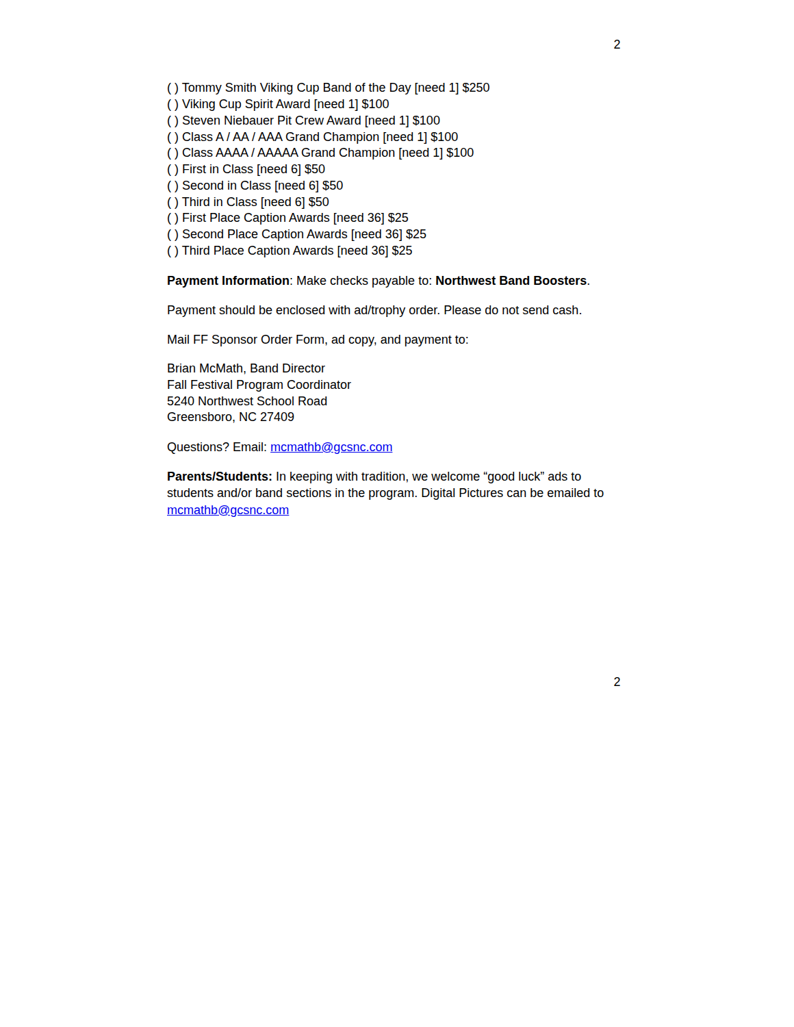2
( ) Tommy Smith Viking Cup Band of the Day [need 1] $250
( ) Viking Cup Spirit Award [need 1] $100
( ) Steven Niebauer Pit Crew Award [need 1] $100
( ) Class A / AA / AAA Grand Champion [need 1] $100
( ) Class AAAA / AAAAA Grand Champion [need 1] $100
( ) First in Class [need 6] $50
( ) Second in Class [need 6] $50
( ) Third in Class [need 6] $50
( ) First Place Caption Awards [need 36] $25
( ) Second Place Caption Awards [need 36] $25
( ) Third Place Caption Awards [need 36] $25
Payment Information: Make checks payable to: Northwest Band Boosters.
Payment should be enclosed with ad/trophy order. Please do not send cash.
Mail FF Sponsor Order Form, ad copy, and payment to:
Brian McMath, Band Director
Fall Festival Program Coordinator
5240 Northwest School Road
Greensboro, NC 27409
Questions? Email: mcmathb@gcsnc.com
Parents/Students: In keeping with tradition, we welcome “good luck” ads to students and/or band sections in the program. Digital Pictures can be emailed to mcmathb@gcsnc.com
2